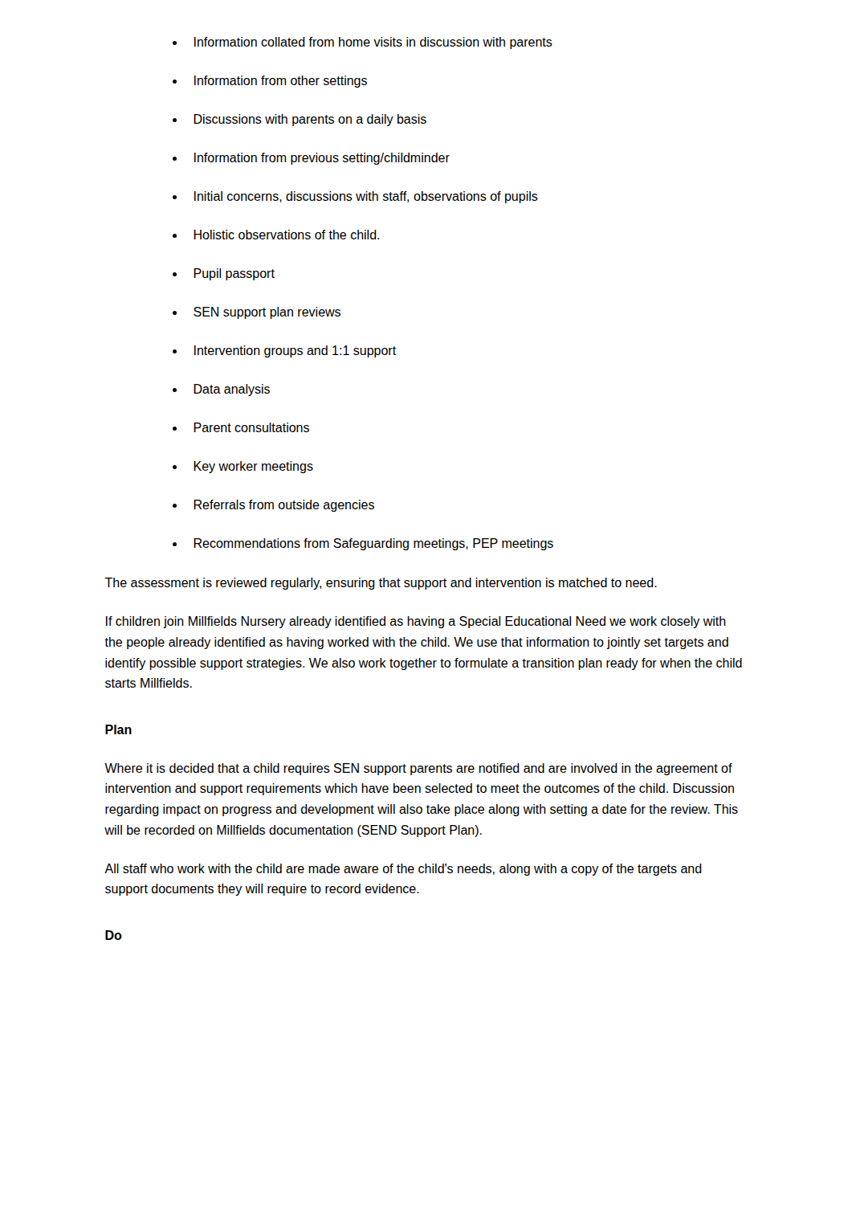Information collated from home visits in discussion with parents
Information from other settings
Discussions with parents on a daily basis
Information from previous setting/childminder
Initial concerns, discussions with staff, observations of pupils
Holistic observations of the child.
Pupil passport
SEN support plan reviews
Intervention groups and 1:1 support
Data analysis
Parent consultations
Key worker meetings
Referrals from outside agencies
Recommendations from Safeguarding meetings, PEP meetings
The assessment is reviewed regularly, ensuring that support and intervention is matched to need.
If children join Millfields Nursery already identified as having a Special Educational Need we work closely with the people already identified as having worked with the child. We use that information to jointly set targets and identify possible support strategies. We also work together to formulate a transition plan ready for when the child starts Millfields.
Plan
Where it is decided that a child requires SEN support parents are notified and are involved in the agreement of intervention and support requirements which have been selected to meet the outcomes of the child. Discussion regarding impact on progress and development will also take place along with setting a date for the review. This will be recorded on Millfields documentation (SEND Support Plan).
All staff who work with the child are made aware of the child's needs, along with a copy of the targets and support documents they will require to record evidence.
Do